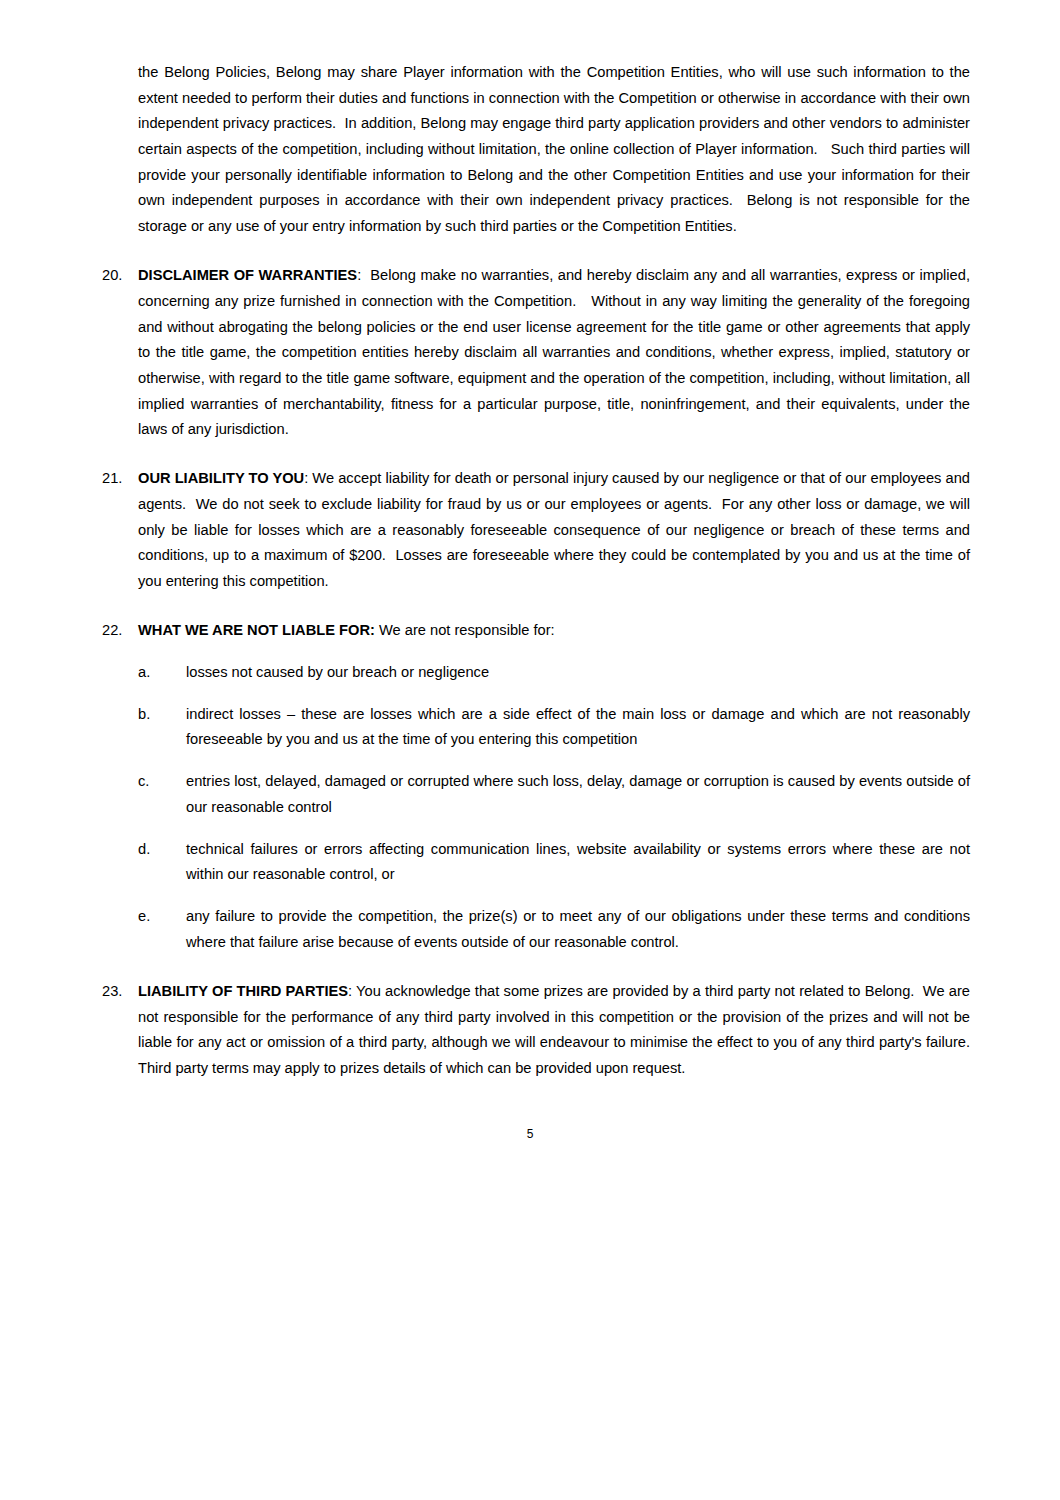the Belong Policies, Belong may share Player information with the Competition Entities, who will use such information to the extent needed to perform their duties and functions in connection with the Competition or otherwise in accordance with their own independent privacy practices. In addition, Belong may engage third party application providers and other vendors to administer certain aspects of the competition, including without limitation, the online collection of Player information. Such third parties will provide your personally identifiable information to Belong and the other Competition Entities and use your information for their own independent purposes in accordance with their own independent privacy practices. Belong is not responsible for the storage or any use of your entry information by such third parties or the Competition Entities.
DISCLAIMER OF WARRANTIES: Belong make no warranties, and hereby disclaim any and all warranties, express or implied, concerning any prize furnished in connection with the Competition. Without in any way limiting the generality of the foregoing and without abrogating the belong policies or the end user license agreement for the title game or other agreements that apply to the title game, the competition entities hereby disclaim all warranties and conditions, whether express, implied, statutory or otherwise, with regard to the title game software, equipment and the operation of the competition, including, without limitation, all implied warranties of merchantability, fitness for a particular purpose, title, noninfringement, and their equivalents, under the laws of any jurisdiction.
OUR LIABILITY TO YOU: We accept liability for death or personal injury caused by our negligence or that of our employees and agents. We do not seek to exclude liability for fraud by us or our employees or agents. For any other loss or damage, we will only be liable for losses which are a reasonably foreseeable consequence of our negligence or breach of these terms and conditions, up to a maximum of $200. Losses are foreseeable where they could be contemplated by you and us at the time of you entering this competition.
WHAT WE ARE NOT LIABLE FOR: We are not responsible for:
losses not caused by our breach or negligence
indirect losses – these are losses which are a side effect of the main loss or damage and which are not reasonably foreseeable by you and us at the time of you entering this competition
entries lost, delayed, damaged or corrupted where such loss, delay, damage or corruption is caused by events outside of our reasonable control
technical failures or errors affecting communication lines, website availability or systems errors where these are not within our reasonable control, or
any failure to provide the competition, the prize(s) or to meet any of our obligations under these terms and conditions where that failure arise because of events outside of our reasonable control.
LIABILITY OF THIRD PARTIES: You acknowledge that some prizes are provided by a third party not related to Belong. We are not responsible for the performance of any third party involved in this competition or the provision of the prizes and will not be liable for any act or omission of a third party, although we will endeavour to minimise the effect to you of any third party's failure. Third party terms may apply to prizes details of which can be provided upon request.
5